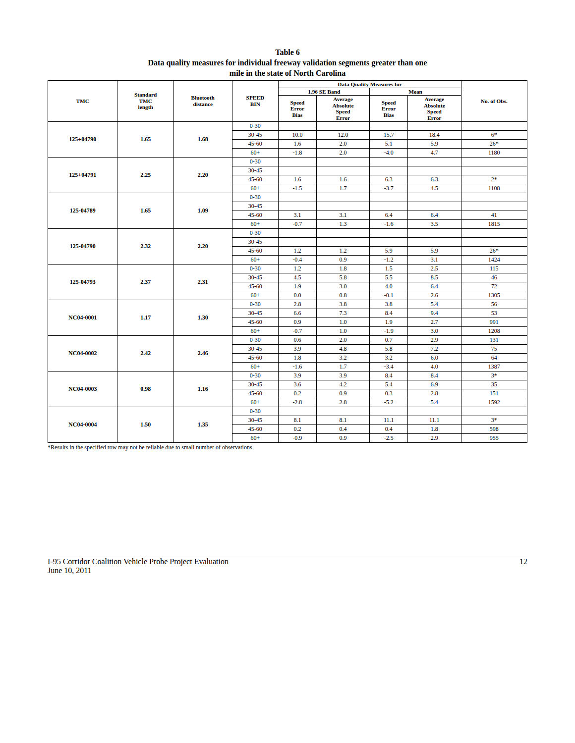Table 6
Data quality measures for individual freeway validation segments greater than one
mile in the state of North Carolina
| TMC | Standard TMC length | Bluetooth distance | SPEED BIN | Data Quality Measures for | No. of Obs. |
| --- | --- | --- | --- | --- | --- |
| 1.96 SE Band | Mean |
| Speed Error Bias | Average Absolute Speed Error | Speed Error Bias | Average Absolute Speed Error |
| 125+04790 | 1.65 | 1.68 | 0-30 | | | | | |
| 30-45 | 10.0 | 12.0 | 15.7 | 18.4 | 6* |
| 45-60 | 1.6 | 2.0 | 5.1 | 5.9 | 26* |
| 60+ | -1.8 | 2.0 | -4.0 | 4.7 | 1180 |
| 125+04791 | 2.25 | 2.20 | 0-30 | | | | | |
| 30-45 | | | | | |
| 45-60 | 1.6 | 1.6 | 6.3 | 6.3 | 2* |
| 60+ | -1.5 | 1.7 | -3.7 | 4.5 | 1108 |
| 125-04789 | 1.65 | 1.09 | 0-30 | | | | | |
| 30-45 | | | | | |
| 45-60 | 3.1 | 3.1 | 6.4 | 6.4 | 41 |
| 60+ | -0.7 | 1.3 | -1.6 | 3.5 | 1815 |
| 125-04790 | 2.32 | 2.20 | 0-30 | | | | | |
| 30-45 | | | | | |
| 45-60 | 1.2 | 1.2 | 5.9 | 5.9 | 26* |
| 60+ | -0.4 | 0.9 | -1.2 | 3.1 | 1424 |
| 125-04793 | 2.37 | 2.31 | 0-30 | 1.2 | 1.8 | 1.5 | 2.5 | 115 |
| 30-45 | 4.5 | 5.8 | 5.5 | 8.5 | 46 |
| 45-60 | 1.9 | 3.0 | 4.0 | 6.4 | 72 |
| 60+ | 0.0 | 0.8 | -0.1 | 2.6 | 1305 |
| NC04-0001 | 1.17 | 1.30 | 0-30 | 2.8 | 3.8 | 3.8 | 5.4 | 56 |
| 30-45 | 6.6 | 7.3 | 8.4 | 9.4 | 53 |
| 45-60 | 0.9 | 1.0 | 1.9 | 2.7 | 991 |
| 60+ | -0.7 | 1.0 | -1.9 | 3.0 | 1208 |
| NC04-0002 | 2.42 | 2.46 | 0-30 | 0.6 | 2.0 | 0.7 | 2.9 | 131 |
| 30-45 | 3.9 | 4.8 | 5.8 | 7.2 | 75 |
| 45-60 | 1.8 | 3.2 | 3.2 | 6.0 | 64 |
| 60+ | -1.6 | 1.7 | -3.4 | 4.0 | 1387 |
| NC04-0003 | 0.98 | 1.16 | 0-30 | 3.9 | 3.9 | 8.4 | 8.4 | 3* |
| 30-45 | 3.6 | 4.2 | 5.4 | 6.9 | 35 |
| 45-60 | 0.2 | 0.9 | 0.3 | 2.8 | 151 |
| 60+ | -2.8 | 2.8 | -5.2 | 5.4 | 1592 |
| NC04-0004 | 1.50 | 1.35 | 0-30 | | | | | |
| 30-45 | 8.1 | 8.1 | 11.1 | 11.1 | 3* |
| 45-60 | 0.2 | 0.4 | 0.4 | 1.8 | 598 |
| 60+ | -0.9 | 0.9 | -2.5 | 2.9 | 955 |
*Results in the specified row may not be reliable due to small number of observations
I-95 Corridor Coalition Vehicle Probe Project EvaluationJune 10, 2011 12